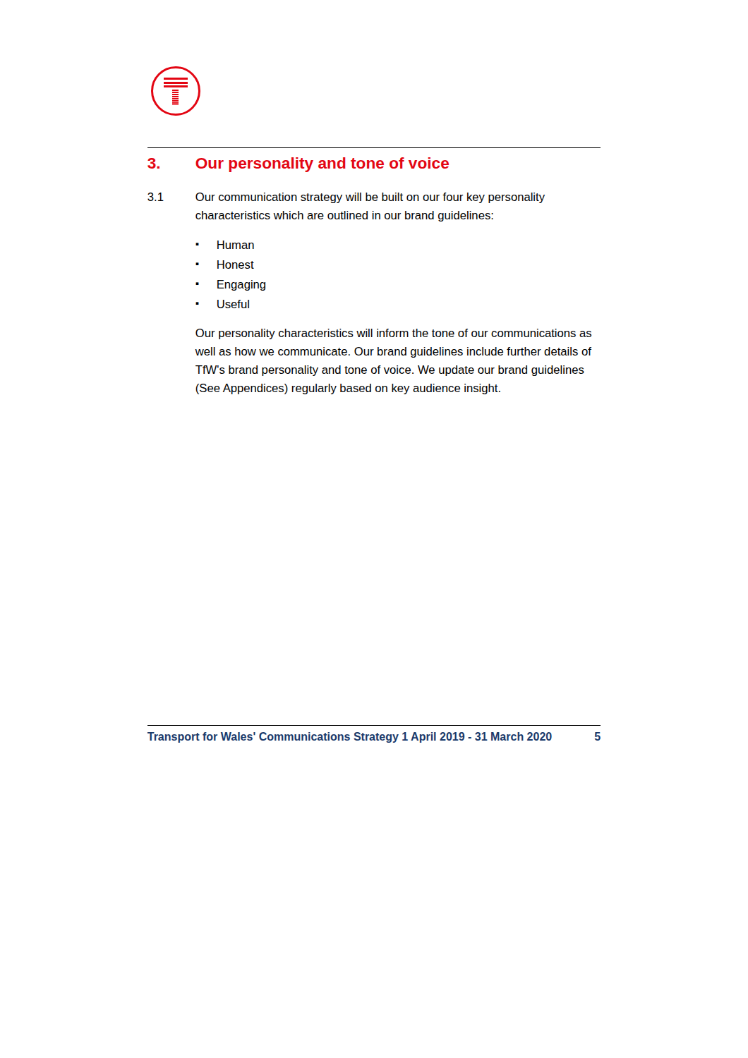3.
Our personality and tone of voice
3.1
Our communication strategy will be built on our four key personality characteristics which are outlined in our brand guidelines:
Human
Honest
Engaging
Useful
Our personality characteristics will inform the tone of our communications as well as how we communicate. Our brand guidelines include further details of TfW's brand personality and tone of voice. We update our brand guidelines (See Appendices) regularly based on key audience insight.
Transport for Wales' Communications Strategy 1 April 2019 - 31 March 2020
5